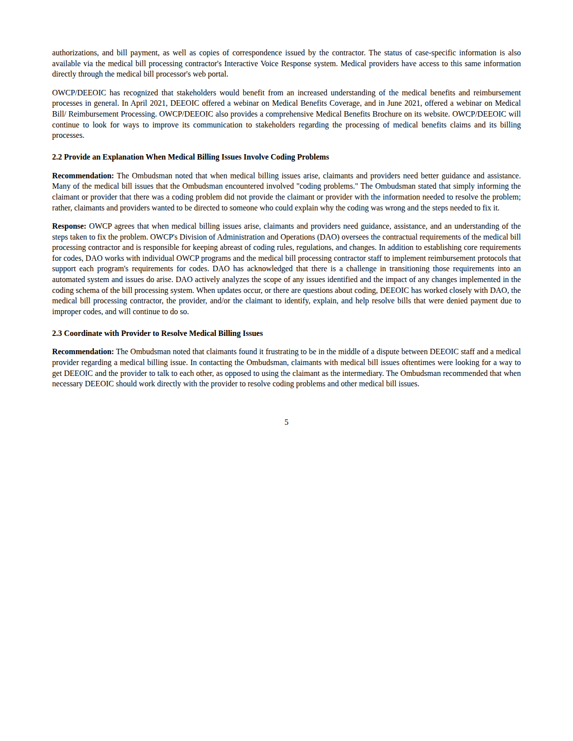authorizations, and bill payment, as well as copies of correspondence issued by the contractor. The status of case-specific information is also available via the medical bill processing contractor's Interactive Voice Response system. Medical providers have access to this same information directly through the medical bill processor's web portal.
OWCP/DEEOIC has recognized that stakeholders would benefit from an increased understanding of the medical benefits and reimbursement processes in general. In April 2021, DEEOIC offered a webinar on Medical Benefits Coverage, and in June 2021, offered a webinar on Medical Bill/ Reimbursement Processing. OWCP/DEEOIC also provides a comprehensive Medical Benefits Brochure on its website. OWCP/DEEOIC will continue to look for ways to improve its communication to stakeholders regarding the processing of medical benefits claims and its billing processes.
2.2 Provide an Explanation When Medical Billing Issues Involve Coding Problems
Recommendation: The Ombudsman noted that when medical billing issues arise, claimants and providers need better guidance and assistance. Many of the medical bill issues that the Ombudsman encountered involved "coding problems." The Ombudsman stated that simply informing the claimant or provider that there was a coding problem did not provide the claimant or provider with the information needed to resolve the problem; rather, claimants and providers wanted to be directed to someone who could explain why the coding was wrong and the steps needed to fix it.
Response: OWCP agrees that when medical billing issues arise, claimants and providers need guidance, assistance, and an understanding of the steps taken to fix the problem. OWCP's Division of Administration and Operations (DAO) oversees the contractual requirements of the medical bill processing contractor and is responsible for keeping abreast of coding rules, regulations, and changes. In addition to establishing core requirements for codes, DAO works with individual OWCP programs and the medical bill processing contractor staff to implement reimbursement protocols that support each program's requirements for codes. DAO has acknowledged that there is a challenge in transitioning those requirements into an automated system and issues do arise. DAO actively analyzes the scope of any issues identified and the impact of any changes implemented in the coding schema of the bill processing system. When updates occur, or there are questions about coding, DEEOIC has worked closely with DAO, the medical bill processing contractor, the provider, and/or the claimant to identify, explain, and help resolve bills that were denied payment due to improper codes, and will continue to do so.
2.3 Coordinate with Provider to Resolve Medical Billing Issues
Recommendation: The Ombudsman noted that claimants found it frustrating to be in the middle of a dispute between DEEOIC staff and a medical provider regarding a medical billing issue. In contacting the Ombudsman, claimants with medical bill issues oftentimes were looking for a way to get DEEOIC and the provider to talk to each other, as opposed to using the claimant as the intermediary. The Ombudsman recommended that when necessary DEEOIC should work directly with the provider to resolve coding problems and other medical bill issues.
5